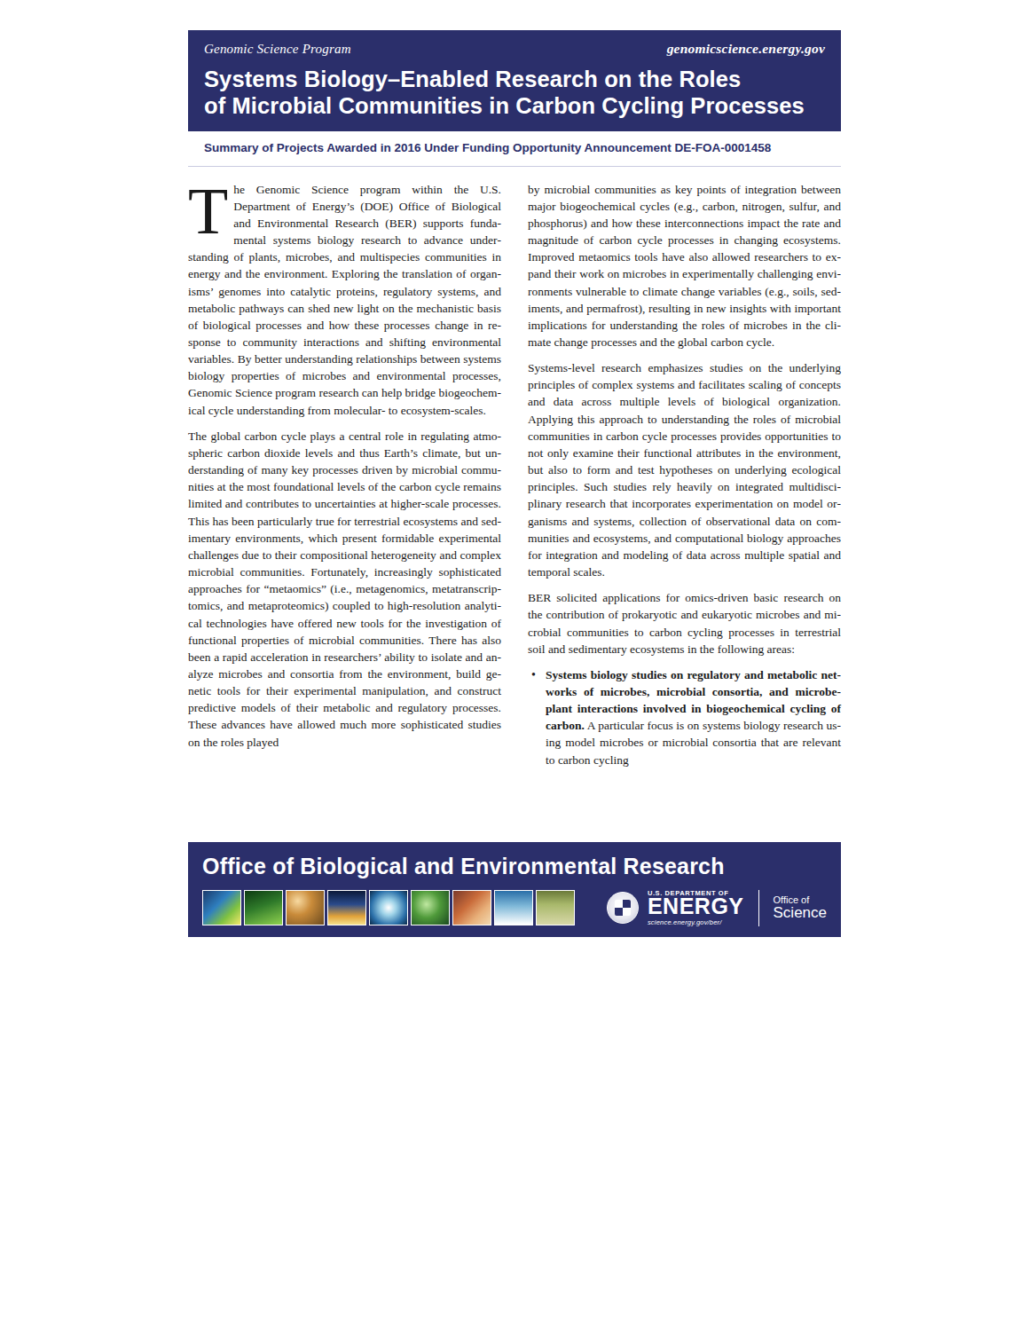Genomic Science Program genomicscience.energy.gov
Systems Biology–Enabled Research on the Roles
of Microbial Communities in Carbon Cycling Processes
Summary of Projects Awarded in 2016 Under Funding Opportunity Announcement DE-FOA-0001458
The Genomic Science program within the U.S. Department of Energy’s (DOE) Office of Biological and Environmental Research (BER) supports fundamental systems biology research to advance understanding of plants, microbes, and multispecies communities in energy and the environment. Exploring the translation of organisms’ genomes into catalytic proteins, regulatory systems, and metabolic pathways can shed new light on the mechanistic basis of biological processes and how these processes change in response to community interactions and shifting environmental variables. By better understanding relationships between systems biology properties of microbes and environmental processes, Genomic Science program research can help bridge biogeochemical cycle understanding from molecular- to ecosystem-scales.
The global carbon cycle plays a central role in regulating atmospheric carbon dioxide levels and thus Earth’s climate, but understanding of many key processes driven by microbial communities at the most foundational levels of the carbon cycle remains limited and contributes to uncertainties at higher-scale processes. This has been particularly true for terrestrial ecosystems and sedimentary environments, which present formidable experimental challenges due to their compositional heterogeneity and complex microbial communities. Fortunately, increasingly sophisticated approaches for “metaomics” (i.e., metagenomics, metatranscriptomics, and metaproteomics) coupled to high-resolution analytical technologies have offered new tools for the investigation of functional properties of microbial communities. There has also been a rapid acceleration in researchers’ ability to isolate and analyze microbes and consortia from the environment, build genetic tools for their experimental manipulation, and construct predictive models of their metabolic and regulatory processes. These advances have allowed much more sophisticated studies on the roles played
by microbial communities as key points of integration between major biogeochemical cycles (e.g., carbon, nitrogen, sulfur, and phosphorus) and how these interconnections impact the rate and magnitude of carbon cycle processes in changing ecosystems. Improved metaomics tools have also allowed researchers to expand their work on microbes in experimentally challenging environments vulnerable to climate change variables (e.g., soils, sediments, and permafrost), resulting in new insights with important implications for understanding the roles of microbes in the climate change processes and the global carbon cycle.
Systems-level research emphasizes studies on the underlying principles of complex systems and facilitates scaling of concepts and data across multiple levels of biological organization. Applying this approach to understanding the roles of microbial communities in carbon cycle processes provides opportunities to not only examine their functional attributes in the environment, but also to form and test hypotheses on underlying ecological principles. Such studies rely heavily on integrated multidisciplinary research that incorporates experimentation on model organisms and systems, collection of observational data on communities and ecosystems, and computational biology approaches for integration and modeling of data across multiple spatial and temporal scales.
BER solicited applications for omics-driven basic research on the contribution of prokaryotic and eukaryotic microbes and microbial communities to carbon cycling processes in terrestrial soil and sedimentary ecosystems in the following areas:
Systems biology studies on regulatory and metabolic networks of microbes, microbial consortia, and microbe-plant interactions involved in biogeochemical cycling of carbon. A particular focus is on systems biology research using model microbes or microbial consortia that are relevant to carbon cycling
Office of Biological and Environmental Research
U.S. Department of
ENERGY
science.energy.gov/ber/
Office of
Science